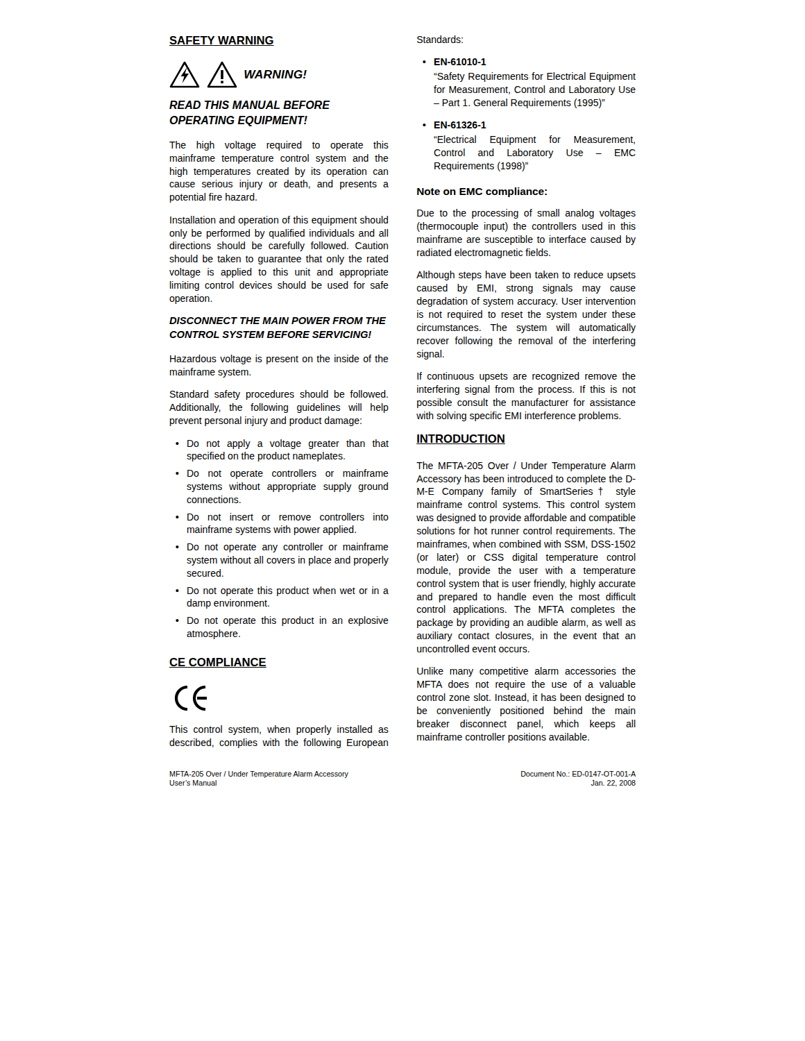SAFETY WARNING
WARNING!
READ THIS MANUAL BEFORE OPERATING EQUIPMENT!
The high voltage required to operate this mainframe temperature control system and the high temperatures created by its operation can cause serious injury or death, and presents a potential fire hazard.
Installation and operation of this equipment should only be performed by qualified individuals and all directions should be carefully followed. Caution should be taken to guarantee that only the rated voltage is applied to this unit and appropriate limiting control devices should be used for safe operation.
DISCONNECT THE MAIN POWER FROM THE CONTROL SYSTEM BEFORE SERVICING!
Hazardous voltage is present on the inside of the mainframe system.
Standard safety procedures should be followed. Additionally, the following guidelines will help prevent personal injury and product damage:
Do not apply a voltage greater than that specified on the product nameplates.
Do not operate controllers or mainframe systems without appropriate supply ground connections.
Do not insert or remove controllers into mainframe systems with power applied.
Do not operate any controller or mainframe system without all covers in place and properly secured.
Do not operate this product when wet or in a damp environment.
Do not operate this product in an explosive atmosphere.
CE COMPLIANCE
This control system, when properly installed as described, complies with the following European Standards:
EN-61010-1 “Safety Requirements for Electrical Equipment for Measurement, Control and Laboratory Use – Part 1. General Requirements (1995)”
EN-61326-1 “Electrical Equipment for Measurement, Control and Laboratory Use – EMC Requirements (1998)”
Note on EMC compliance:
Due to the processing of small analog voltages (thermocouple input) the controllers used in this mainframe are susceptible to interface caused by radiated electromagnetic fields.
Although steps have been taken to reduce upsets caused by EMI, strong signals may cause degradation of system accuracy. User intervention is not required to reset the system under these circumstances. The system will automatically recover following the removal of the interfering signal.
If continuous upsets are recognized remove the interfering signal from the process. If this is not possible consult the manufacturer for assistance with solving specific EMI interference problems.
INTRODUCTION
The MFTA-205 Over / Under Temperature Alarm Accessory has been introduced to complete the D-M-E Company family of SmartSeries† style mainframe control systems. This control system was designed to provide affordable and compatible solutions for hot runner control requirements. The mainframes, when combined with SSM, DSS-1502 (or later) or CSS digital temperature control module, provide the user with a temperature control system that is user friendly, highly accurate and prepared to handle even the most difficult control applications. The MFTA completes the package by providing an audible alarm, as well as auxiliary contact closures, in the event that an uncontrolled event occurs.
Unlike many competitive alarm accessories the MFTA does not require the use of a valuable control zone slot. Instead, it has been designed to be conveniently positioned behind the main breaker disconnect panel, which keeps all mainframe controller positions available.
MFTA-205 Over / Under Temperature Alarm Accessory
User’s Manual
Document No.: ED-0147-OT-001-A
Jan. 22, 2008